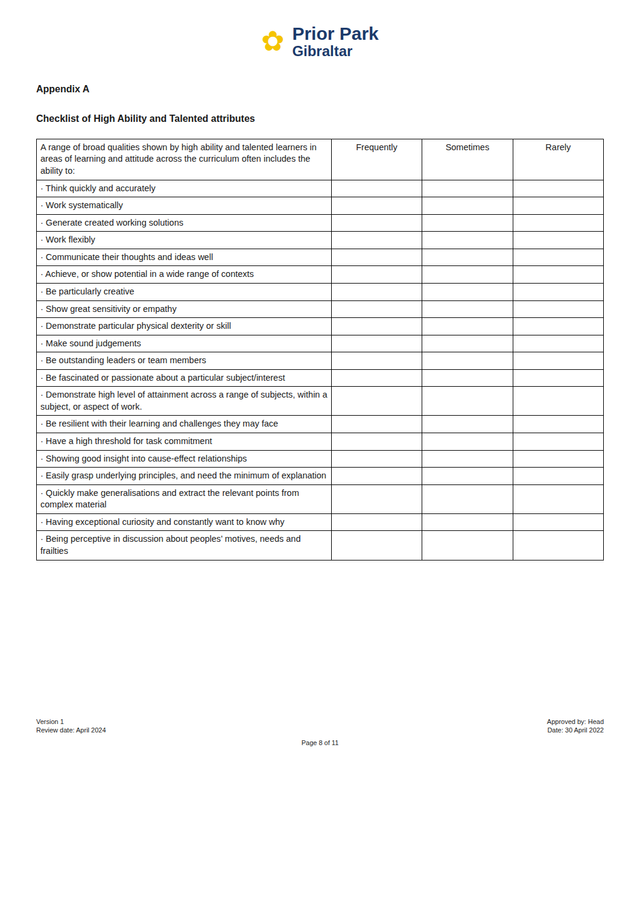✿ Prior Park
Gibraltar
Appendix A
Checklist of High Ability and Talented attributes
| A range of broad qualities shown by high ability and talented learners in areas of learning and attitude across the curriculum often includes the ability to: | Frequently | Sometimes | Rarely |
| --- | --- | --- | --- |
| · Think quickly and accurately | | | |
| · Work systematically | | | |
| · Generate created working solutions | | | |
| · Work flexibly | | | |
| · Communicate their thoughts and ideas well | | | |
| · Achieve, or show potential in a wide range of contexts | | | |
| · Be particularly creative | | | |
| · Show great sensitivity or empathy | | | |
| · Demonstrate particular physical dexterity or skill | | | |
| · Make sound judgements | | | |
| · Be outstanding leaders or team members | | | |
| · Be fascinated or passionate about a particular subject/interest | | | |
| · Demonstrate high level of attainment across a range of subjects, within a subject, or aspect of work. | | | |
| · Be resilient with their learning and challenges they may face | | | |
| · Have a high threshold for task commitment | | | |
| · Showing good insight into cause-effect relationships | | | |
| · Easily grasp underlying principles, and need the minimum of explanation | | | |
| · Quickly make generalisations and extract the relevant points from complex material | | | |
| · Having exceptional curiosity and constantly want to know why | | | |
| · Being perceptive in discussion about peoples’ motives, needs and frailties | | | |
Version 1
Review date: April 2024
Approved by: Head
Date: 30 April 2022
Page 8 of 11